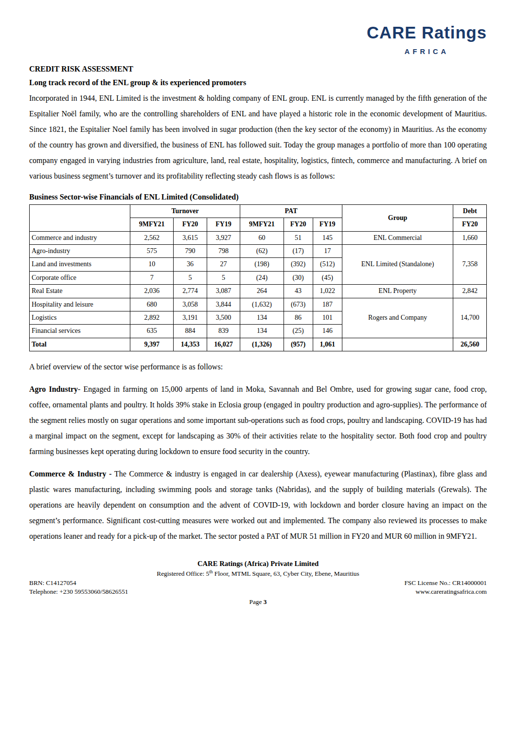CARE Ratings
AFRICA
Credit Risk Assessment
Long track record of the ENL group & its experienced promoters
Incorporated in 1944, ENL Limited is the investment & holding company of ENL group. ENL is currently managed by the fifth generation of the Espitalier Noël family, who are the controlling shareholders of ENL and have played a historic role in the economic development of Mauritius. Since 1821, the Espitalier Noel family has been involved in sugar production (then the key sector of the economy) in Mauritius. As the economy of the country has grown and diversified, the business of ENL has followed suit. Today the group manages a portfolio of more than 100 operating company engaged in varying industries from agriculture, land, real estate, hospitality, logistics, fintech, commerce and manufacturing. A brief on various business segment’s turnover and its profitability reflecting steady cash flows is as follows:
Business Sector-wise Financials of ENL Limited (Consolidated)
| | Turnover | PAT | Group | Debt |
| --- | --- | --- | --- | --- |
| 9MFY21 | FY20 | FY19 | 9MFY21 | FY20 | FY19 | FY20 |
| Commerce and industry | 2,562 | 3,615 | 3,927 | 60 | 51 | 145 | ENL Commercial | 1,660 |
| Agro-industry | 575 | 790 | 798 | (62) | (17) | 17 | ENL Limited (Standalone) | 7,358 |
| Land and investments | 10 | 36 | 27 | (198) | (392) | (512) |
| Corporate office | 7 | 5 | 5 | (24) | (30) | (45) |
| Real Estate | 2,036 | 2,774 | 3,087 | 264 | 43 | 1,022 | ENL Property | 2,842 |
| Hospitality and leisure | 680 | 3,058 | 3,844 | (1,632) | (673) | 187 | Rogers and Company | 14,700 |
| Logistics | 2,892 | 3,191 | 3,500 | 134 | 86 | 101 |
| Financial services | 635 | 884 | 839 | 134 | (25) | 146 |
| Total | 9,397 | 14,353 | 16,027 | (1,326) | (957) | 1,061 | | 26,560 |
A brief overview of the sector wise performance is as follows:
Agro Industry- Engaged in farming on 15,000 arpents of land in Moka, Savannah and Bel Ombre, used for growing sugar cane, food crop, coffee, ornamental plants and poultry. It holds 39% stake in Eclosia group (engaged in poultry production and agro-supplies). The performance of the segment relies mostly on sugar operations and some important sub-operations such as food crops, poultry and landscaping. COVID-19 has had a marginal impact on the segment, except for landscaping as 30% of their activities relate to the hospitality sector. Both food crop and poultry farming businesses kept operating during lockdown to ensure food security in the country.
Commerce & Industry - The Commerce & industry is engaged in car dealership (Axess), eyewear manufacturing (Plastinax), fibre glass and plastic wares manufacturing, including swimming pools and storage tanks (Nabridas), and the supply of building materials (Grewals). The operations are heavily dependent on consumption and the advent of COVID-19, with lockdown and border closure having an impact on the segment’s performance. Significant cost-cutting measures were worked out and implemented. The company also reviewed its processes to make operations leaner and ready for a pick-up of the market. The sector posted a PAT of MUR 51 million in FY20 and MUR 60 million in 9MFY21.
CARE Ratings (Africa) Private Limited
Registered Office: 5th Floor, MTML Square, 63, Cyber City, Ebene, Mauritius
BRN: C14127054 FSC License No.: CR14000001
Telephone: +230 59553060/58626551 www.careratingsafrica.com
Page 3